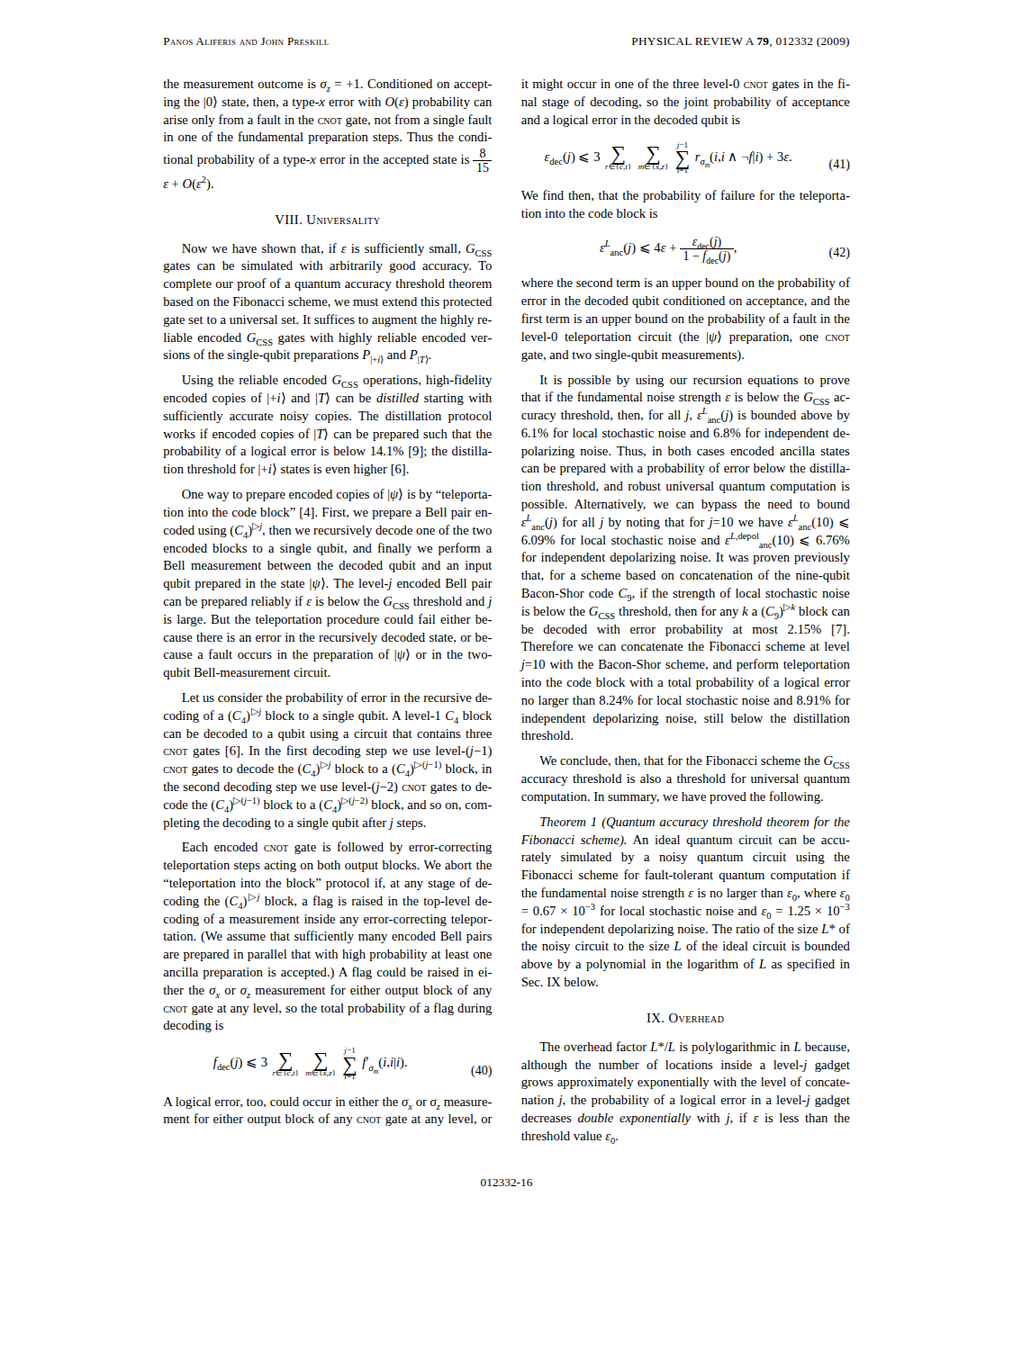Panos Aliferis and John Preskill PHYSICAL REVIEW A 79, 012332 (2009)
the measurement outcome is σz = +1. Conditioned on accepting the |0⟩ state, then, a type-x error with O(ε) probability can arise only from a fault in the cnot gate, not from a single fault in one of the fundamental preparation steps. Thus the conditional probability of a type-x error in the accepted state is 815 ε + O(ε2).
VIII. Universality
Now we have shown that, if ε is sufficiently small, GCSS gates can be simulated with arbitrarily good accuracy. To complete our proof of a quantum accuracy threshold theorem based on the Fibonacci scheme, we must extend this protected gate set to a universal set. It suffices to augment the highly reliable encoded GCSS gates with highly reliable encoded versions of the single-qubit preparations P|+i⟩ and P|T⟩.
Using the reliable encoded GCSS operations, high-fidelity encoded copies of |+i⟩ and |T⟩ can be distilled starting with sufficiently accurate noisy copies. The distillation protocol works if encoded copies of |T⟩ can be prepared such that the probability of a logical error is below 14.1% [9]; the distillation threshold for |+i⟩ states is even higher [6].
One way to prepare encoded copies of |ψ⟩ is by “teleportation into the code block” [4]. First, we prepare a Bell pair encoded using (C4)▷j, then we recursively decode one of the two encoded blocks to a single qubit, and finally we perform a Bell measurement between the decoded qubit and an input qubit prepared in the state |ψ⟩. The level-j encoded Bell pair can be prepared reliably if ε is below the GCSS threshold and j is large. But the teleportation procedure could fail either because there is an error in the recursively decoded state, or because a fault occurs in the preparation of |ψ⟩ or in the two-qubit Bell-measurement circuit.
Let us consider the probability of error in the recursive decoding of a (C4)▷j block to a single qubit. A level-1 C4 block can be decoded to a qubit using a circuit that contains three cnot gates [6]. In the first decoding step we use level-(j−1) cnot gates to decode the (C4)▷j block to a (C4)▷(j−1) block, in the second decoding step we use level-(j−2) cnot gates to decode the (C4)▷(j−1) block to a (C4)▷(j−2) block, and so on, completing the decoding to a single qubit after j steps.
Each encoded cnot gate is followed by error-correcting teleportation steps acting on both output blocks. We abort the “teleportation into the block” protocol if, at any stage of decoding the (C4)▷j block, a flag is raised in the top-level decoding of a measurement inside any error-correcting teleportation. (We assume that sufficiently many encoded Bell pairs are prepared in parallel that with high probability at least one ancilla preparation is accepted.) A flag could be raised in either the σx or σz measurement for either output block of any cnot gate at any level, so the total probability of a flag during decoding is
fdec(j) ⩽ 3 ∑r∈{c,t} ∑m∈{x,z} j−1∑i=1 f′σm(i,i|i). (40)
A logical error, too, could occur in either the σx or σz measurement for either output block of any cnot gate at any level, or it might occur in one of the three level-0 cnot gates in the final stage of decoding, so the joint probability of acceptance and a logical error in the decoded qubit is
εdec(j) ⩽ 3 ∑r∈{c,t} ∑m∈{x,z} j−1∑i=1 rσm(i,i ∧ ¬f|i) + 3ε. (41)
We find then, that the probability of failure for the teleportation into the code block is
εLanc(j) ⩽ 4ε + εdec(j) 1 − fdec(j), (42)
where the second term is an upper bound on the probability of error in the decoded qubit conditioned on acceptance, and the first term is an upper bound on the probability of a fault in the level-0 teleportation circuit (the |ψ⟩ preparation, one cnot gate, and two single-qubit measurements).
It is possible by using our recursion equations to prove that if the fundamental noise strength ε is below the GCSS accuracy threshold, then, for all j, εLanc(j) is bounded above by 6.1% for local stochastic noise and 6.8% for independent depolarizing noise. Thus, in both cases encoded ancilla states can be prepared with a probability of error below the distillation threshold, and robust universal quantum computation is possible. Alternatively, we can bypass the need to bound εLanc(j) for all j by noting that for j=10 we have εLanc(10) ⩽ 6.09% for local stochastic noise and εL,depolanc(10) ⩽ 6.76% for independent depolarizing noise. It was proven previously that, for a scheme based on concatenation of the nine-qubit Bacon-Shor code C9, if the strength of local stochastic noise is below the GCSS threshold, then for any k a (C9)▷k block can be decoded with error probability at most 2.15% [7]. Therefore we can concatenate the Fibonacci scheme at level j=10 with the Bacon-Shor scheme, and perform teleportation into the code block with a total probability of a logical error no larger than 8.24% for local stochastic noise and 8.91% for independent depolarizing noise, still below the distillation threshold.
We conclude, then, that for the Fibonacci scheme the GCSS accuracy threshold is also a threshold for universal quantum computation. In summary, we have proved the following.
Theorem 1 (Quantum accuracy threshold theorem for the Fibonacci scheme). An ideal quantum circuit can be accurately simulated by a noisy quantum circuit using the Fibonacci scheme for fault-tolerant quantum computation if the fundamental noise strength ε is no larger than ε0, where ε0 = 0.67 × 10−3 for local stochastic noise and ε0 = 1.25 × 10−3 for independent depolarizing noise. The ratio of the size L* of the noisy circuit to the size L of the ideal circuit is bounded above by a polynomial in the logarithm of L as specified in Sec. IX below.
IX. Overhead
The overhead factor L*/L is polylogarithmic in L because, although the number of locations inside a level-j gadget grows approximately exponentially with the level of concatenation j, the probability of a logical error in a level-j gadget decreases double exponentially with j, if ε is less than the threshold value ε0.
012332-16